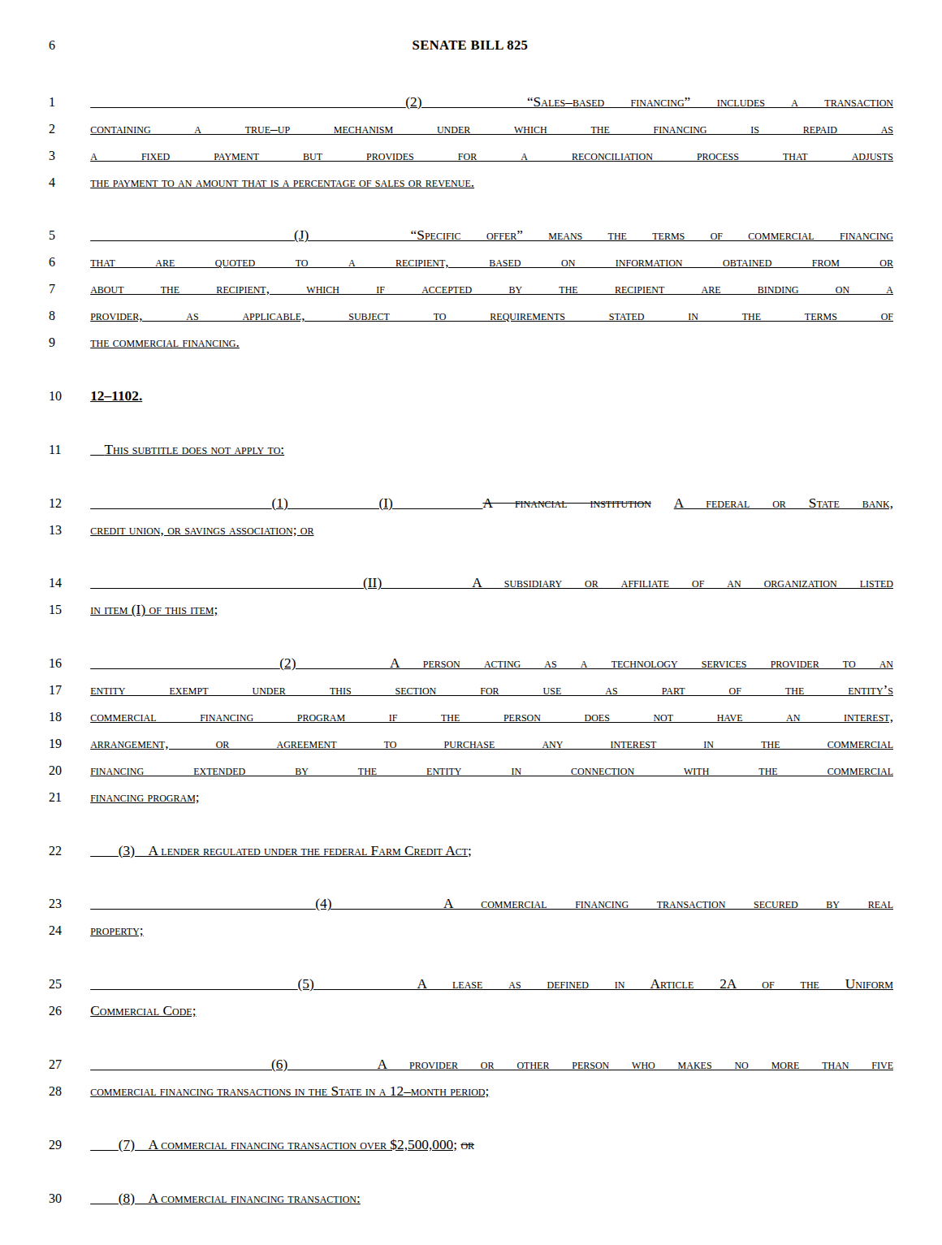6
SENATE BILL 825
1
(2) “Sales–based financing” includes a transaction
2
containing a true–up mechanism under which the financing is repaid as
3
a fixed payment but provides for a reconciliation process that adjusts
4
the payment to an amount that is a percentage of sales or revenue.
5
(J) “Specific offer” means the terms of commercial financing
6
that are quoted to a recipient, based on information obtained from or
7
about the recipient, which if accepted by the recipient are binding on a
8
provider, as applicable, subject to requirements stated in the terms of
9
the commercial financing.
10
12–1102.
11
This subtitle does not apply to:
12
(1) (I) A financial institution A federal or State bank,
13
credit union, or savings association; or
14
(II) A subsidiary or affiliate of an organization listed
15
in item (I) of this item;
16
(2) A person acting as a technology services provider to an
17
entity exempt under this section for use as part of the entity’s
18
commercial financing program if the person does not have an interest,
19
arrangement, or agreement to purchase any interest in the commercial
20
financing extended by the entity in connection with the commercial
21
financing program;
22
(3) A lender regulated under the federal Farm Credit Act;
23
(4) A commercial financing transaction secured by real
24
property;
25
(5) A lease as defined in Article 2A of the Uniform
26
Commercial Code;
27
(6) A provider or other person who makes no more than five
28
commercial financing transactions in the State in a 12–month period;
29
(7) A commercial financing transaction over $2,500,000; or
30
(8) A commercial financing transaction: